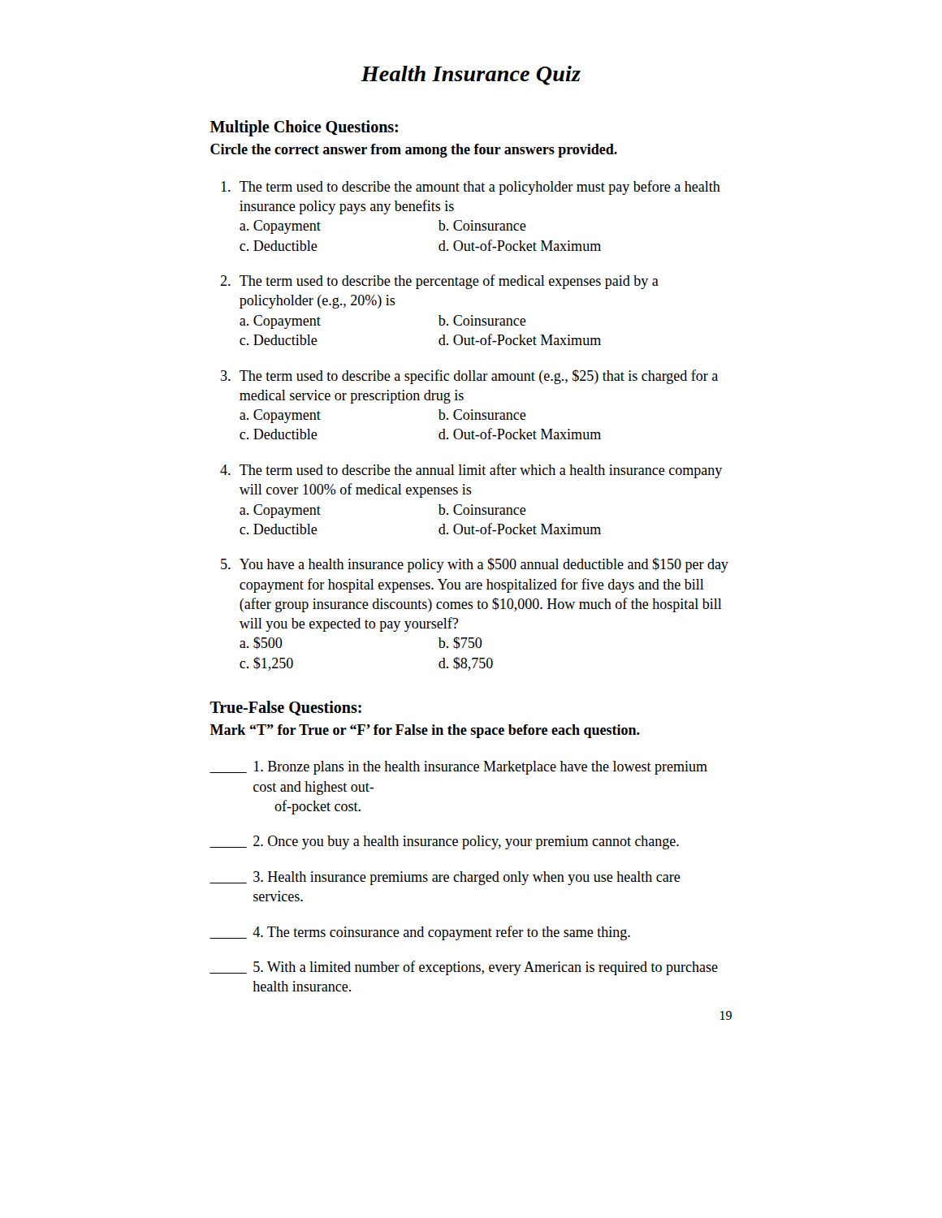Health Insurance Quiz
Multiple Choice Questions:
Circle the correct answer from among the four answers provided.
The term used to describe the amount that a policyholder must pay before a health insurance policy pays any benefits is
a. Copayment b. Coinsurance c. Deductible d. Out-of-Pocket Maximum
The term used to describe the percentage of medical expenses paid by a policyholder (e.g., 20%) is
a. Copayment b. Coinsurance c. Deductible d. Out-of-Pocket Maximum
The term used to describe a specific dollar amount (e.g., $25) that is charged for a medical service or prescription drug is
a. Copayment b. Coinsurance c. Deductible d. Out-of-Pocket Maximum
The term used to describe the annual limit after which a health insurance company will cover 100% of medical expenses is
a. Copayment b. Coinsurance c. Deductible d. Out-of-Pocket Maximum
You have a health insurance policy with a $500 annual deductible and $150 per day copayment for hospital expenses. You are hospitalized for five days and the bill (after group insurance discounts) comes to $10,000. How much of the hospital bill will you be expected to pay yourself?
a. $500 b. $750 c. $1,250 d. $8,750
True-False Questions:
Mark “T” for True or “F’ for False in the space before each question.
_____1. Bronze plans in the health insurance Marketplace have the lowest premium cost and highest out-of-pocket cost.
_____2. Once you buy a health insurance policy, your premium cannot change.
_____3. Health insurance premiums are charged only when you use health care services.
_____4. The terms coinsurance and copayment refer to the same thing.
_____5. With a limited number of exceptions, every American is required to purchase health insurance.
19